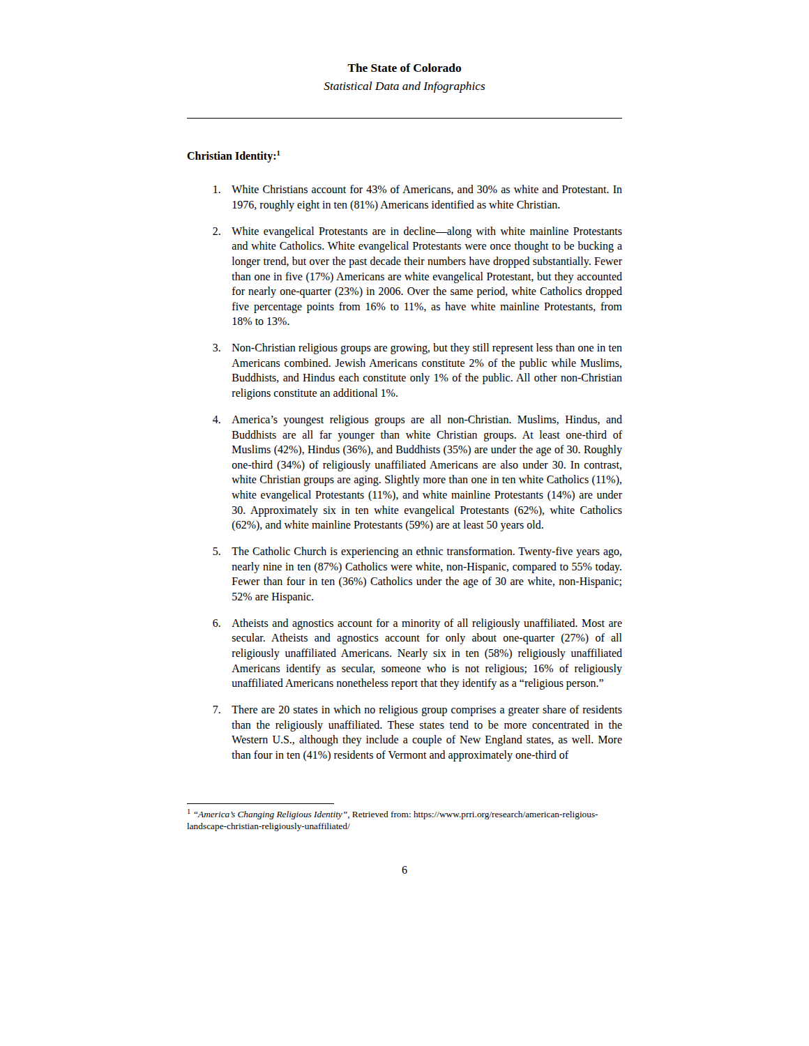The State of Colorado
Statistical Data and Infographics
Christian Identity:1
White Christians account for 43% of Americans, and 30% as white and Protestant. In 1976, roughly eight in ten (81%) Americans identified as white Christian.
White evangelical Protestants are in decline—along with white mainline Protestants and white Catholics. White evangelical Protestants were once thought to be bucking a longer trend, but over the past decade their numbers have dropped substantially. Fewer than one in five (17%) Americans are white evangelical Protestant, but they accounted for nearly one-quarter (23%) in 2006. Over the same period, white Catholics dropped five percentage points from 16% to 11%, as have white mainline Protestants, from 18% to 13%.
Non-Christian religious groups are growing, but they still represent less than one in ten Americans combined. Jewish Americans constitute 2% of the public while Muslims, Buddhists, and Hindus each constitute only 1% of the public. All other non-Christian religions constitute an additional 1%.
America’s youngest religious groups are all non-Christian. Muslims, Hindus, and Buddhists are all far younger than white Christian groups. At least one-third of Muslims (42%), Hindus (36%), and Buddhists (35%) are under the age of 30. Roughly one-third (34%) of religiously unaffiliated Americans are also under 30. In contrast, white Christian groups are aging. Slightly more than one in ten white Catholics (11%), white evangelical Protestants (11%), and white mainline Protestants (14%) are under 30. Approximately six in ten white evangelical Protestants (62%), white Catholics (62%), and white mainline Protestants (59%) are at least 50 years old.
The Catholic Church is experiencing an ethnic transformation. Twenty-five years ago, nearly nine in ten (87%) Catholics were white, non-Hispanic, compared to 55% today. Fewer than four in ten (36%) Catholics under the age of 30 are white, non-Hispanic; 52% are Hispanic.
Atheists and agnostics account for a minority of all religiously unaffiliated. Most are secular. Atheists and agnostics account for only about one-quarter (27%) of all religiously unaffiliated Americans. Nearly six in ten (58%) religiously unaffiliated Americans identify as secular, someone who is not religious; 16% of religiously unaffiliated Americans nonetheless report that they identify as a “religious person.”
There are 20 states in which no religious group comprises a greater share of residents than the religiously unaffiliated. These states tend to be more concentrated in the Western U.S., although they include a couple of New England states, as well. More than four in ten (41%) residents of Vermont and approximately one-third of
1 “America’s Changing Religious Identity”, Retrieved from: https://www.prri.org/research/american-religious-landscape-christian-religiously-unaffiliated/
6